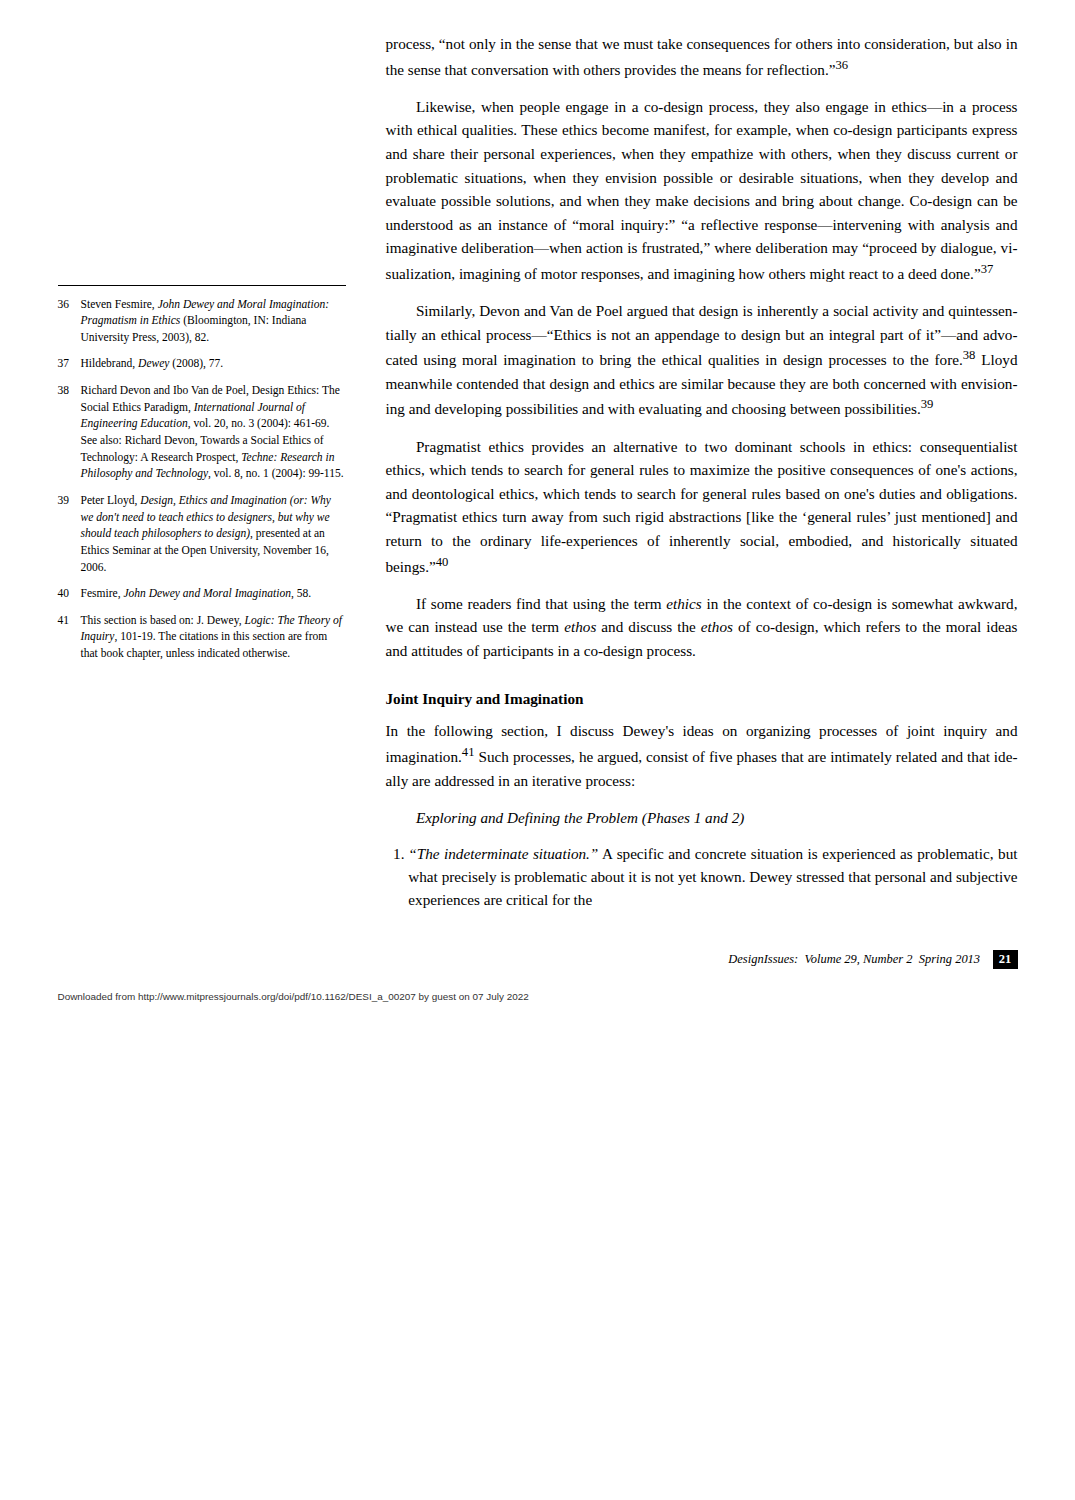36 Steven Fesmire, John Dewey and Moral Imagination: Pragmatism in Ethics (Bloomington, IN: Indiana University Press, 2003), 82.
37 Hildebrand, Dewey (2008), 77.
38 Richard Devon and Ibo Van de Poel, Design Ethics: The Social Ethics Paradigm, International Journal of Engineering Education, vol. 20, no. 3 (2004): 461-69. See also: Richard Devon, Towards a Social Ethics of Technology: A Research Prospect, Techne: Research in Philosophy and Technology, vol. 8, no. 1 (2004): 99-115.
39 Peter Lloyd, Design, Ethics and Imagination (or: Why we don't need to teach ethics to designers, but why we should teach philosophers to design), presented at an Ethics Seminar at the Open University, November 16, 2006.
40 Fesmire, John Dewey and Moral Imagination, 58.
41 This section is based on: J. Dewey, Logic: The Theory of Inquiry, 101-19. The citations in this section are from that book chapter, unless indicated otherwise.
process, “not only in the sense that we must take consequences for others into consideration, but also in the sense that conversation with others provides the means for reflection.”36
Likewise, when people engage in a co-design process, they also engage in ethics—in a process with ethical qualities. These ethics become manifest, for example, when co-design participants express and share their personal experiences, when they empathize with others, when they discuss current or problematic situations, when they envision possible or desirable situations, when they develop and evaluate possible solutions, and when they make decisions and bring about change. Co-design can be understood as an instance of “moral inquiry:” “a reflective response—intervening with analysis and imaginative deliberation—when action is frustrated,” where deliberation may “proceed by dialogue, visualization, imagining of motor responses, and imagining how others might react to a deed done.”37
Similarly, Devon and Van de Poel argued that design is inherently a social activity and quintessentially an ethical process—“Ethics is not an appendage to design but an integral part of it”—and advocated using moral imagination to bring the ethical qualities in design processes to the fore.38 Lloyd meanwhile contended that design and ethics are similar because they are both concerned with envisioning and developing possibilities and with evaluating and choosing between possibilities.39
Pragmatist ethics provides an alternative to two dominant schools in ethics: consequentialist ethics, which tends to search for general rules to maximize the positive consequences of one's actions, and deontological ethics, which tends to search for general rules based on one's duties and obligations. “Pragmatist ethics turn away from such rigid abstractions [like the ‘general rules’ just mentioned] and return to the ordinary life-experiences of inherently social, embodied, and historically situated beings.”40
If some readers find that using the term ethics in the context of co-design is somewhat awkward, we can instead use the term ethos and discuss the ethos of co-design, which refers to the moral ideas and attitudes of participants in a co-design process.
Joint Inquiry and Imagination
In the following section, I discuss Dewey's ideas on organizing processes of joint inquiry and imagination.41 Such processes, he argued, consist of five phases that are intimately related and that ideally are addressed in an iterative process:
Exploring and Defining the Problem (Phases 1 and 2)
“The indeterminate situation.” A specific and concrete situation is experienced as problematic, but what precisely is problematic about it is not yet known. Dewey stressed that personal and subjective experiences are critical for the
DesignIssues: Volume 29, Number 2 Spring 2013 21
Downloaded from http://www.mitpressjournals.org/doi/pdf/10.1162/DESI_a_00207 by guest on 07 July 2022